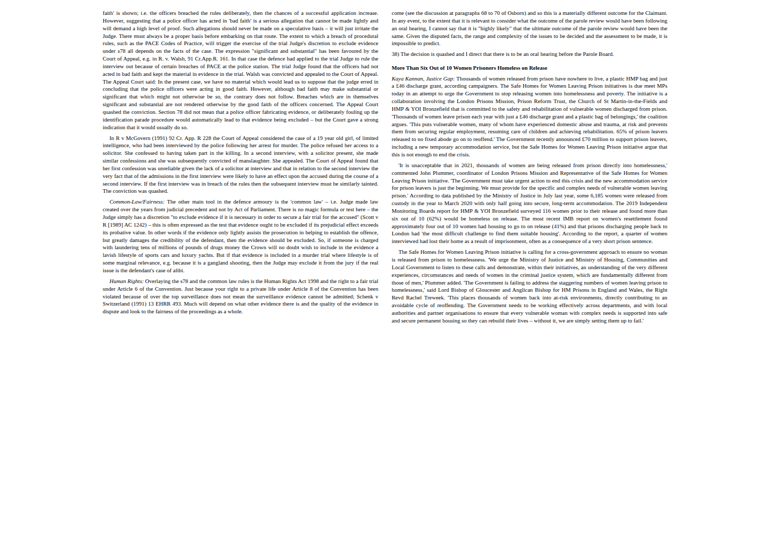faith' is shown; i.e. the officers breached the rules deliberately, then the chances of a successful application increase. However, suggesting that a police officer has acted in 'bad faith' is a serious allegation that cannot be made lightly and will demand a high level of proof. Such allegations should never be made on a speculative basis – it will just irritate the Judge. There must always be a proper basis before embarking on that route. The extent to which a breach of procedural rules, such as the PACE Codes of Practice, will trigger the exercise of the trial Judge's discretion to exclude evidence under s78 all depends on the facts of the case. The expression "significant and substantial" has been favoured by the Court of Appeal, e.g. in R. v. Walsh, 91 Cr.App.R. 161. In that case the defence had applied to the trial Judge to rule the interview out because of certain breaches of PACE at the police station. The trial Judge found that the officers had not acted in bad faith and kept the material in evidence in the trial. Walsh was convicted and appealed to the Court of Appeal. The Appeal Court said: In the present case, we have no material which would lead us to suppose that the judge erred in concluding that the police officers were acting in good faith. However, although bad faith may make substantial or significant that which might not otherwise be so, the contrary does not follow. Breaches which are in themselves significant and substantial are not rendered otherwise by the good faith of the officers concerned. The Appeal Court quashed the conviction. Section 78 did not mean that a police officer fabricating evidence, or deliberately fouling up the identification parade procedure would automatically lead to that evidence being excluded – but the Court gave a strong indication that it would usually do so.
In R v McGovern (1991) 92 Cr. App. R 228 the Court of Appeal considered the case of a 19 year old girl, of limited intelligence, who had been interviewed by the police following her arrest for murder. The police refused her access to a solicitor. She confessed to having taken part in the killing. In a second interview, with a solicitor present, she made similar confessions and she was subsequently convicted of manslaughter. She appealed. The Court of Appeal found that her first confession was unreliable given the lack of a solicitor at interview and that in relation to the second interview the very fact that of the admissions in the first interview were likely to have an effect upon the accused during the course of a second interview. If the first interview was in breach of the rules then the subsequent interview must be similarly tainted. The conviction was quashed.
Common-Law/Fairness: The other main tool in the defence armoury is the 'common law' – i.e. Judge made law created over the years from judicial precedent and not by Act of Parliament. There is no magic formula or test here – the Judge simply has a discretion "to exclude evidence if it is necessary in order to secure a fair trial for the accused" (Scott v R [1989] AC 1242) – this is often expressed as the test that evidence ought to be excluded if its prejudicial effect exceeds its probative value. In other words if the evidence only lightly assists the prosecution in helping to establish the offence, but greatly damages the credibility of the defendant, then the evidence should be excluded. So, if someone is charged with laundering tens of millions of pounds of drugs money the Crown will no doubt wish to include in the evidence a lavish lifestyle of sports cars and luxury yachts. But if that evidence is included in a murder trial where lifestyle is of some marginal relevance, e.g. because it is a gangland shooting, then the Judge may exclude it from the jury if the real issue is the defendant's case of alibi.
Human Rights: Overlaying the s78 and the common law rules is the Human Rights Act 1998 and the right to a fair trial under Article 6 of the Convention. Just because your right to a private life under Article 8 of the Convention has been violated because of over the top surveillance does not mean the surveillance evidence cannot be admitted; Schenk v Switzerland (1991) 13 EHRR 493. Much will depend on what other evidence there is and the quality of the evidence in dispute and look to the fairness of the proceedings as a whole.
come (see the discussion at paragraphs 68 to 70 of Osborn) and so this is a materially different outcome for the Claimant. In any event, to the extent that it is relevant to consider what the outcome of the parole review would have been following an oral hearing, I cannot say that it is "highly likely" that the ultimate outcome of the parole review would have been the same. Given the disputed facts, the range and complexity of the issues to be decided and the assessment to be made, it is impossible to predict.
38) The decision is quashed and I direct that there is to be an oral hearing before the Parole Board.
More Than Six Out of 10 Women Prisoners Homeless on Release
Kaya Kannan, Justice Gap: Thousands of women released from prison have nowhere to live, a plastic HMP bag and just a £46 discharge grant, according campaigners. The Safe Homes for Women Leaving Prison initiatives is due meet MPs today in an attempt to urge the Government to stop releasing women into homelessness and poverty. The initiative is a collaboration involving the London Prisons Mission, Prison Reform Trust, the Church of St Martin-in-the-Fields and HMP & YOI Bronzefield that is committed to the safety and rehabilitation of vulnerable women discharged from prison. 'Thousands of women leave prison each year with just a £46 discharge grant and a plastic bag of belongings,' the coalition argues. 'This puts vulnerable women, many of whom have experienced domestic abuse and trauma, at risk and prevents them from securing regular employment, resuming care of children and achieving rehabilitation. 65% of prison leavers released to no fixed abode go on to reoffend.' The Government recently announced £70 million to support prison leavers, including a new temporary accommodation service, but the Safe Homes for Women Leaving Prison initiative argue that this is not enough to end the crisis.
'It is unacceptable that in 2021, thousands of women are being released from prison directly into homelessness,' commented John Plummer, coordinator of London Prisons Mission and Representative of the Safe Homes for Women Leaving Prison initiative. 'The Government must take urgent action to end this crisis and the new accommodation service for prison leavers is just the beginning. We must provide for the specific and complex needs of vulnerable women leaving prison.' According to data published by the Ministry of Justice in July last year, some 6,185 women were released from custody in the year to March 2020 with only half going into secure, long-term accommodation. The 2019 Independent Monitoring Boards report for HMP & YOI Bronzefield surveyed 116 women prior to their release and found more than six out of 10 (62%) would be homeless on release. The most recent IMB report on women's resettlement found approximately four out of 10 women had housing to go to on release (41%) and that prisons discharging people back to London had 'the most difficult challenge to find them suitable housing'. According to the report, a quarter of women interviewed had lost their home as a result of imprisonment, often as a consequence of a very short prison sentence.
The Safe Homes for Women Leaving Prison initiative is calling for a cross-government approach to ensure no woman is released from prison to homelessness. 'We urge the Ministry of Justice and Ministry of Housing, Communities and Local Government to listen to these calls and demonstrate, within their initiatives, an understanding of the very different experiences, circumstances and needs of women in the criminal justice system, which are fundamentally different from those of men,' Plummer added. 'The Government is failing to address the staggering numbers of women leaving prison to homelessness,' said Lord Bishop of Gloucester and Anglican Bishop for HM Prisons in England and Wales, the Right Revd Rachel Treweek. 'This places thousands of women back into at-risk environments, directly contributing to an avoidable cycle of reoffending. The Government needs to be working effectively across departments, and with local authorities and partner organisations to ensure that every vulnerable woman with complex needs is supported into safe and secure permanent housing so they can rebuild their lives – without it, we are simply setting them up to fail.'